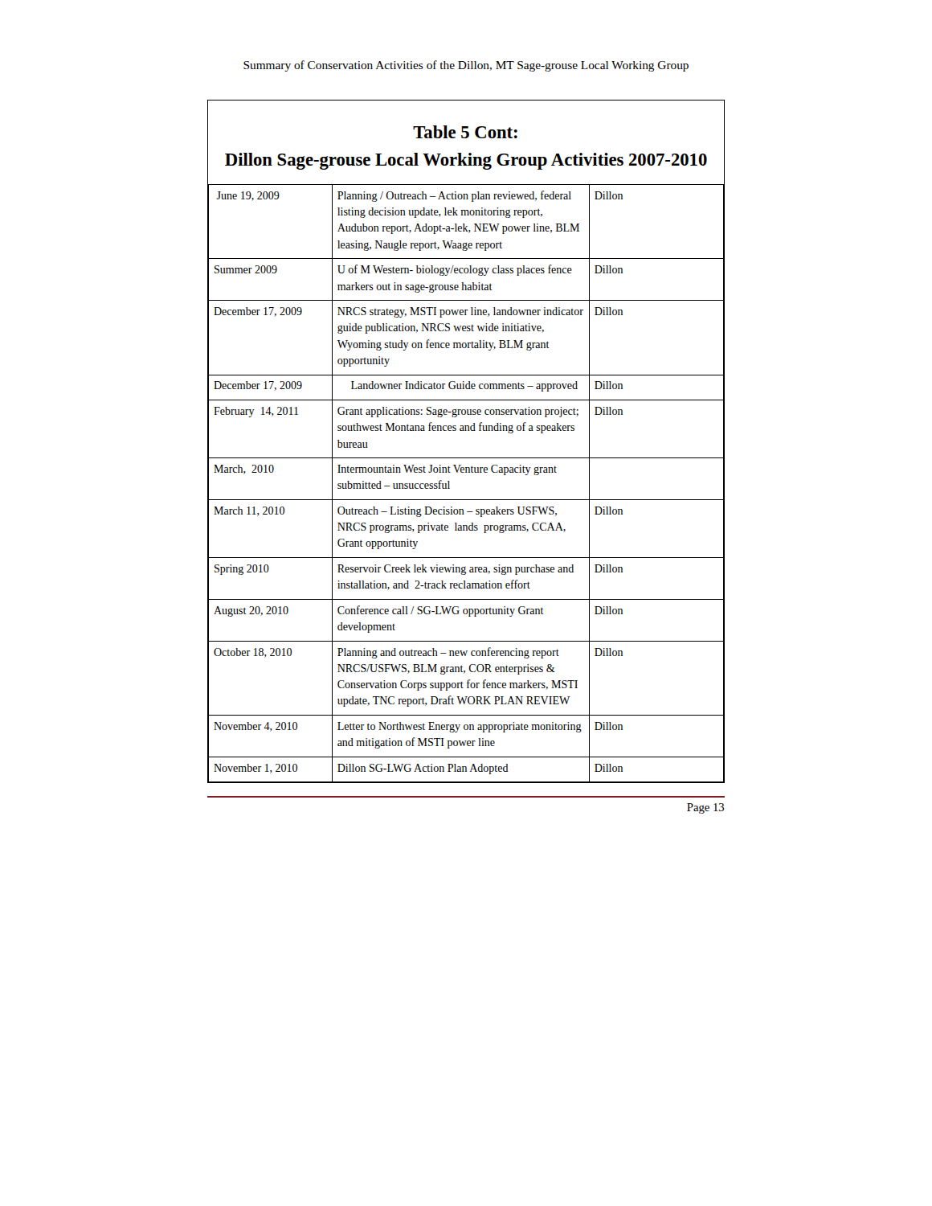Summary of Conservation Activities of the Dillon, MT Sage-grouse Local Working Group
Table 5 Cont: Dillon Sage-grouse Local Working Group Activities 2007-2010
| June 19, 2009 | Planning / Outreach – Action plan reviewed, federal listing decision update, lek monitoring report, Audubon report, Adopt-a-lek, NEW power line, BLM leasing, Naugle report, Waage report | Dillon |
| Summer 2009 | U of M Western- biology/ecology class places fence markers out in sage-grouse habitat | Dillon |
| December 17, 2009 | NRCS strategy, MSTI power line, landowner indicator guide publication, NRCS west wide initiative, Wyoming study on fence mortality, BLM grant opportunity | Dillon |
| December 17, 2009 | Landowner Indicator Guide comments – approved | Dillon |
| February 14, 2011 | Grant applications: Sage-grouse conservation project; southwest Montana fences and funding of a speakers bureau | Dillon |
| March, 2010 | Intermountain West Joint Venture Capacity grant submitted – unsuccessful | |
| March 11, 2010 | Outreach – Listing Decision – speakers USFWS, NRCS programs, private lands programs, CCAA, Grant opportunity | Dillon |
| Spring 2010 | Reservoir Creek lek viewing area, sign purchase and installation, and 2-track reclamation effort | Dillon |
| August 20, 2010 | Conference call / SG-LWG opportunity Grant development | Dillon |
| October 18, 2010 | Planning and outreach – new conferencing report NRCS/USFWS, BLM grant, COR enterprises & Conservation Corps support for fence markers, MSTI update, TNC report, Draft WORK PLAN REVIEW | Dillon |
| November 4, 2010 | Letter to Northwest Energy on appropriate monitoring and mitigation of MSTI power line | Dillon |
| November 1, 2010 | Dillon SG-LWG Action Plan Adopted | Dillon |
Page 13